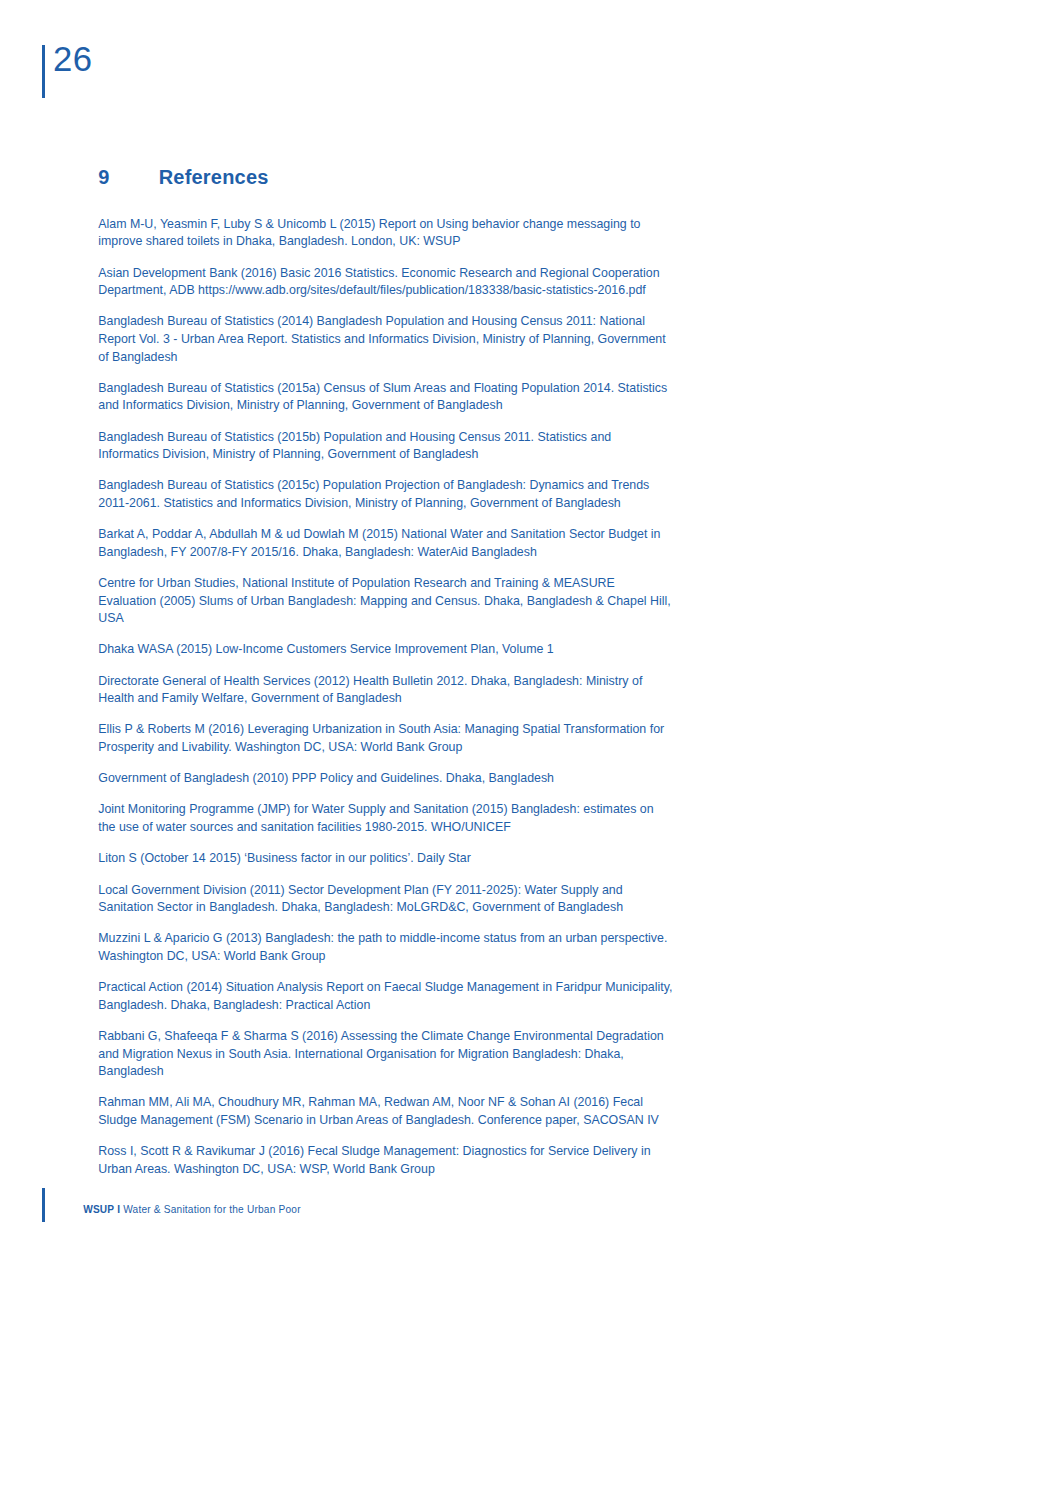26
9 References
Alam M-U, Yeasmin F, Luby S & Unicomb L (2015) Report on Using behavior change messaging to improve shared toilets in Dhaka, Bangladesh. London, UK: WSUP
Asian Development Bank (2016) Basic 2016 Statistics. Economic Research and Regional Cooperation Department, ADB https://www.adb.org/sites/default/files/publication/183338/basic-statistics-2016.pdf
Bangladesh Bureau of Statistics (2014) Bangladesh Population and Housing Census 2011: National Report Vol. 3 - Urban Area Report. Statistics and Informatics Division, Ministry of Planning, Government of Bangladesh
Bangladesh Bureau of Statistics (2015a) Census of Slum Areas and Floating Population 2014. Statistics and Informatics Division, Ministry of Planning, Government of Bangladesh
Bangladesh Bureau of Statistics (2015b) Population and Housing Census 2011. Statistics and Informatics Division, Ministry of Planning, Government of Bangladesh
Bangladesh Bureau of Statistics (2015c) Population Projection of Bangladesh: Dynamics and Trends 2011-2061. Statistics and Informatics Division, Ministry of Planning, Government of Bangladesh
Barkat A, Poddar A, Abdullah M & ud Dowlah M (2015) National Water and Sanitation Sector Budget in Bangladesh, FY 2007/8-FY 2015/16. Dhaka, Bangladesh: WaterAid Bangladesh
Centre for Urban Studies, National Institute of Population Research and Training & MEASURE Evaluation (2005) Slums of Urban Bangladesh: Mapping and Census. Dhaka, Bangladesh & Chapel Hill, USA
Dhaka WASA (2015) Low-Income Customers Service Improvement Plan, Volume 1
Directorate General of Health Services (2012) Health Bulletin 2012. Dhaka, Bangladesh: Ministry of Health and Family Welfare, Government of Bangladesh
Ellis P & Roberts M (2016) Leveraging Urbanization in South Asia: Managing Spatial Transformation for Prosperity and Livability. Washington DC, USA: World Bank Group
Government of Bangladesh (2010) PPP Policy and Guidelines. Dhaka, Bangladesh
Joint Monitoring Programme (JMP) for Water Supply and Sanitation (2015) Bangladesh: estimates on the use of water sources and sanitation facilities 1980-2015. WHO/UNICEF
Liton S (October 14 2015) ‘Business factor in our politics’. Daily Star
Local Government Division (2011) Sector Development Plan (FY 2011-2025): Water Supply and Sanitation Sector in Bangladesh. Dhaka, Bangladesh: MoLGRD&C, Government of Bangladesh
Muzzini L & Aparicio G (2013) Bangladesh: the path to middle-income status from an urban perspective. Washington DC, USA: World Bank Group
Practical Action (2014) Situation Analysis Report on Faecal Sludge Management in Faridpur Municipality, Bangladesh. Dhaka, Bangladesh: Practical Action
Rabbani G, Shafeeqa F & Sharma S (2016) Assessing the Climate Change Environmental Degradation and Migration Nexus in South Asia. International Organisation for Migration Bangladesh: Dhaka, Bangladesh
Rahman MM, Ali MA, Choudhury MR, Rahman MA, Redwan AM, Noor NF & Sohan AI (2016) Fecal Sludge Management (FSM) Scenario in Urban Areas of Bangladesh. Conference paper, SACOSAN IV
Ross I, Scott R & Ravikumar J (2016) Fecal Sludge Management: Diagnostics for Service Delivery in Urban Areas. Washington DC, USA: WSP, World Bank Group
WSUP I Water & Sanitation for the Urban Poor